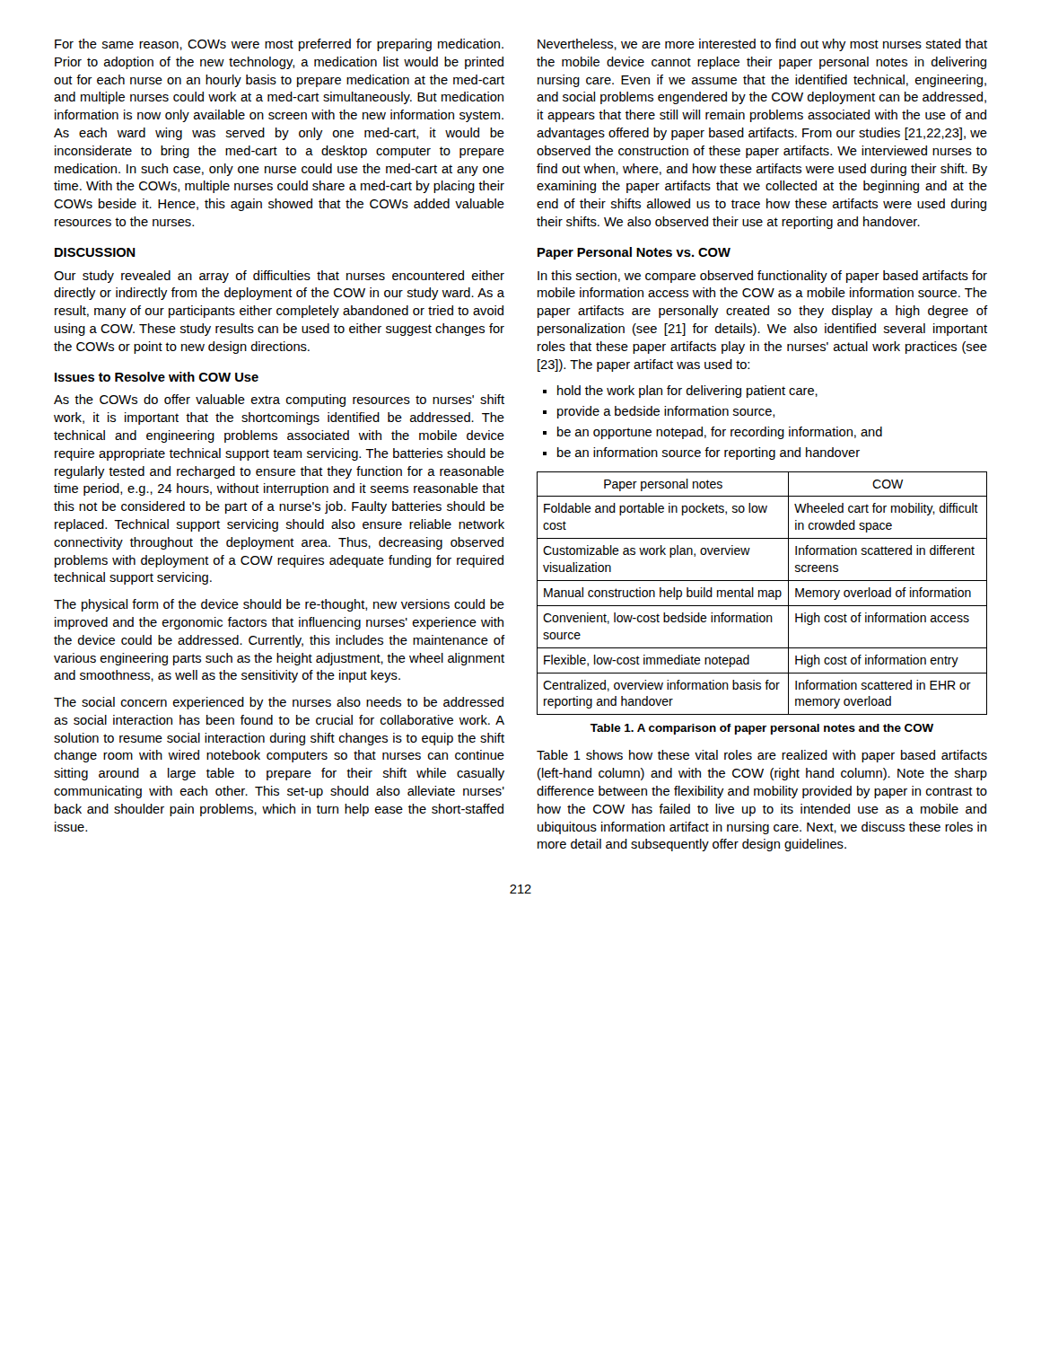For the same reason, COWs were most preferred for preparing medication. Prior to adoption of the new technology, a medication list would be printed out for each nurse on an hourly basis to prepare medication at the med-cart and multiple nurses could work at a med-cart simultaneously. But medication information is now only available on screen with the new information system. As each ward wing was served by only one med-cart, it would be inconsiderate to bring the med-cart to a desktop computer to prepare medication. In such case, only one nurse could use the med-cart at any one time. With the COWs, multiple nurses could share a med-cart by placing their COWs beside it. Hence, this again showed that the COWs added valuable resources to the nurses.
DISCUSSION
Our study revealed an array of difficulties that nurses encountered either directly or indirectly from the deployment of the COW in our study ward. As a result, many of our participants either completely abandoned or tried to avoid using a COW. These study results can be used to either suggest changes for the COWs or point to new design directions.
Issues to Resolve with COW Use
As the COWs do offer valuable extra computing resources to nurses' shift work, it is important that the shortcomings identified be addressed. The technical and engineering problems associated with the mobile device require appropriate technical support team servicing. The batteries should be regularly tested and recharged to ensure that they function for a reasonable time period, e.g., 24 hours, without interruption and it seems reasonable that this not be considered to be part of a nurse's job. Faulty batteries should be replaced. Technical support servicing should also ensure reliable network connectivity throughout the deployment area. Thus, decreasing observed problems with deployment of a COW requires adequate funding for required technical support servicing.
The physical form of the device should be re-thought, new versions could be improved and the ergonomic factors that influencing nurses' experience with the device could be addressed. Currently, this includes the maintenance of various engineering parts such as the height adjustment, the wheel alignment and smoothness, as well as the sensitivity of the input keys.
The social concern experienced by the nurses also needs to be addressed as social interaction has been found to be crucial for collaborative work. A solution to resume social interaction during shift changes is to equip the shift change room with wired notebook computers so that nurses can continue sitting around a large table to prepare for their shift while casually communicating with each other. This set-up should also alleviate nurses' back and shoulder pain problems, which in turn help ease the short-staffed issue.
Nevertheless, we are more interested to find out why most nurses stated that the mobile device cannot replace their paper personal notes in delivering nursing care. Even if we assume that the identified technical, engineering, and social problems engendered by the COW deployment can be addressed, it appears that there still will remain problems associated with the use of and advantages offered by paper based artifacts. From our studies [21,22,23], we observed the construction of these paper artifacts. We interviewed nurses to find out when, where, and how these artifacts were used during their shift. By examining the paper artifacts that we collected at the beginning and at the end of their shifts allowed us to trace how these artifacts were used during their shifts. We also observed their use at reporting and handover.
Paper Personal Notes vs. COW
In this section, we compare observed functionality of paper based artifacts for mobile information access with the COW as a mobile information source. The paper artifacts are personally created so they display a high degree of personalization (see [21] for details). We also identified several important roles that these paper artifacts play in the nurses' actual work practices (see [23]). The paper artifact was used to:
hold the work plan for delivering patient care,
provide a bedside information source,
be an opportune notepad, for recording information, and
be an information source for reporting and handover
| Paper personal notes | COW |
| Foldable and portable in pockets, so low cost | Wheeled cart for mobility, difficult in crowded space |
| Customizable as work plan, overview visualization | Information scattered in different screens |
| Manual construction help build mental map | Memory overload of information |
| Convenient, low-cost bedside information source | High cost of information access |
| Flexible, low-cost immediate notepad | High cost of information entry |
| Centralized, overview information basis for reporting and handover | Information scattered in EHR or memory overload |
Table 1. A comparison of paper personal notes and the COW
Table 1 shows how these vital roles are realized with paper based artifacts (left-hand column) and with the COW (right hand column). Note the sharp difference between the flexibility and mobility provided by paper in contrast to how the COW has failed to live up to its intended use as a mobile and ubiquitous information artifact in nursing care. Next, we discuss these roles in more detail and subsequently offer design guidelines.
212